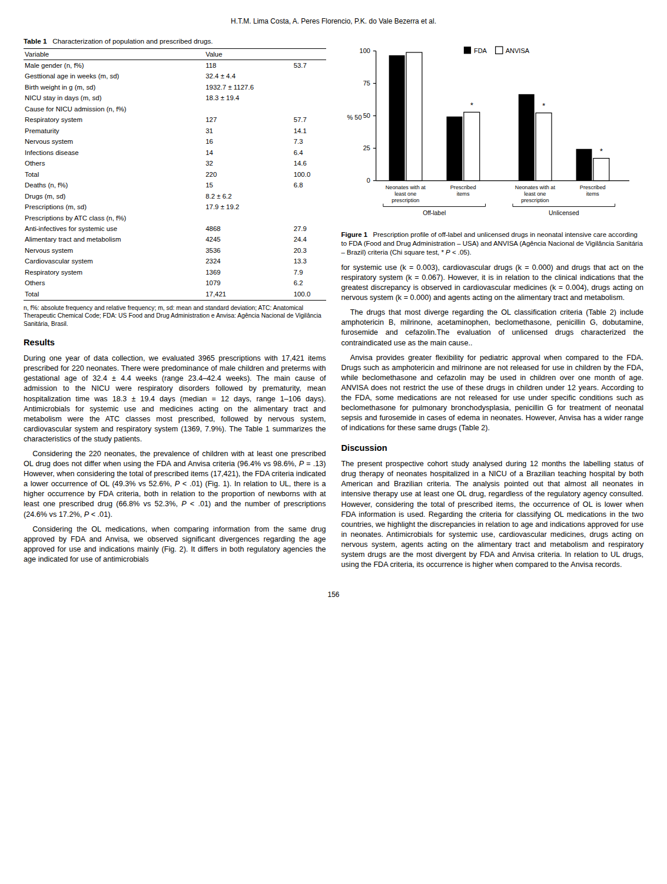H.T.M. Lima Costa, A. Peres Florencio, P.K. do Vale Bezerra et al.
Table 1 Characterization of population and prescribed drugs.
| Variable | Value | |
| --- | --- | --- |
| Male gender (n, f%) | 118 | 53.7 |
| Gesttional age in weeks (m, sd) | 32.4 ± 4.4 | |
| Birth weight in g (m, sd) | 1932.7 ± 1127.6 | |
| NICU stay in days (m, sd) | 18.3 ± 19.4 | |
| Cause for NICU admission (n, f%) | | |
| Respiratory system | 127 | 57.7 |
| Prematurity | 31 | 14.1 |
| Nervous system | 16 | 7.3 |
| Infections disease | 14 | 6.4 |
| Others | 32 | 14.6 |
| Total | 220 | 100.0 |
| Deaths (n, f%) | 15 | 6.8 |
| Drugs (m, sd) | 8.2 ± 6.2 | |
| Prescriptions (m, sd) | 17.9 ± 19.2 | |
| Prescriptions by ATC class (n, f%) | | |
| Anti-infectives for systemic use | 4868 | 27.9 |
| Alimentary tract and metabolism | 4245 | 24.4 |
| Nervous system | 3536 | 20.3 |
| Cardiovascular system | 2324 | 13.3 |
| Respiratory system | 1369 | 7.9 |
| Others | 1079 | 6.2 |
| Total | 17,421 | 100.0 |
n, f%: absolute frequency and relative frequency; m, sd: mean and standard deviation; ATC: Anatomical Therapeutic Chemical Code; FDA: US Food and Drug Administration e Anvisa: Agência Nacional de Vigilância Sanitária, Brasil.
Results
During one year of data collection, we evaluated 3965 prescriptions with 17,421 items prescribed for 220 neonates. There were predominance of male children and preterms with gestational age of 32.4 ± 4.4 weeks (range 23.4–42.4 weeks). The main cause of admission to the NICU were respiratory disorders followed by prematurity, mean hospitalization time was 18.3 ± 19.4 days (median = 12 days, range 1–106 days). Antimicrobials for systemic use and medicines acting on the alimentary tract and metabolism were the ATC classes most prescribed, followed by nervous system, cardiovascular system and respiratory system (1369, 7.9%). The Table 1 summarizes the characteristics of the study patients.
Considering the 220 neonates, the prevalence of children with at least one prescribed OL drug does not differ when using the FDA and Anvisa criteria (96.4% vs 98.6%, P = .13) However, when considering the total of prescribed items (17,421), the FDA criteria indicated a lower occurrence of OL (49.3% vs 52.6%, P < .01) (Fig. 1). In relation to UL, there is a higher occurrence by FDA criteria, both in relation to the proportion of newborns with at least one prescribed drug (66.8% vs 52.3%, P < .01) and the number of prescriptions (24.6% vs 17.2%, P < .01).
Considering the OL medications, when comparing information from the same drug approved by FDA and Anvisa, we observed significant divergences regarding the age approved for use and indications mainly (Fig. 2). It differs in both regulatory agencies the age indicated for use of antimicrobials
0 25 50 75 100 % 50 FDA ANVISA * * * Neonates with at least one prescription Prescribed items Neonates with at least one prescription Prescribed items Off-label Unlicensed
Figure 1 Prescription profile of off-label and unlicensed drugs in neonatal intensive care according to FDA (Food and Drug Administration – USA) and ANVISA (Agência Nacional de Vigilância Sanitária – Brazil) criteria (Chi square test, * P < .05).
for systemic use (k = 0.003), cardiovascular drugs (k = 0.000) and drugs that act on the respiratory system (k = 0.067). However, it is in relation to the clinical indications that the greatest discrepancy is observed in cardiovascular medicines (k = 0.004), drugs acting on nervous system (k = 0.000) and agents acting on the alimentary tract and metabolism.
The drugs that most diverge regarding the OL classification criteria (Table 2) include amphotericin B, milrinone, acetaminophen, beclomethasone, penicillin G, dobutamine, furosemide and cefazolin.The evaluation of unlicensed drugs characterized the contraindicated use as the main cause..
Anvisa provides greater flexibility for pediatric approval when compared to the FDA. Drugs such as amphotericin and milrinone are not released for use in children by the FDA, while beclomethasone and cefazolin may be used in children over one month of age. ANVISA does not restrict the use of these drugs in children under 12 years. According to the FDA, some medications are not released for use under specific conditions such as beclomethasone for pulmonary bronchodysplasia, penicillin G for treatment of neonatal sepsis and furosemide in cases of edema in neonates. However, Anvisa has a wider range of indications for these same drugs (Table 2).
Discussion
The present prospective cohort study analysed during 12 months the labelling status of drug therapy of neonates hospitalized in a NICU of a Brazilian teaching hospital by both American and Brazilian criteria. The analysis pointed out that almost all neonates in intensive therapy use at least one OL drug, regardless of the regulatory agency consulted. However, considering the total of prescribed items, the occurrence of OL is lower when FDA information is used. Regarding the criteria for classifying OL medications in the two countries, we highlight the discrepancies in relation to age and indications approved for use in neonates. Antimicrobials for systemic use, cardiovascular medicines, drugs acting on nervous system, agents acting on the alimentary tract and metabolism and respiratory system drugs are the most divergent by FDA and Anvisa criteria. In relation to UL drugs, using the FDA criteria, its occurrence is higher when compared to the Anvisa records.
156